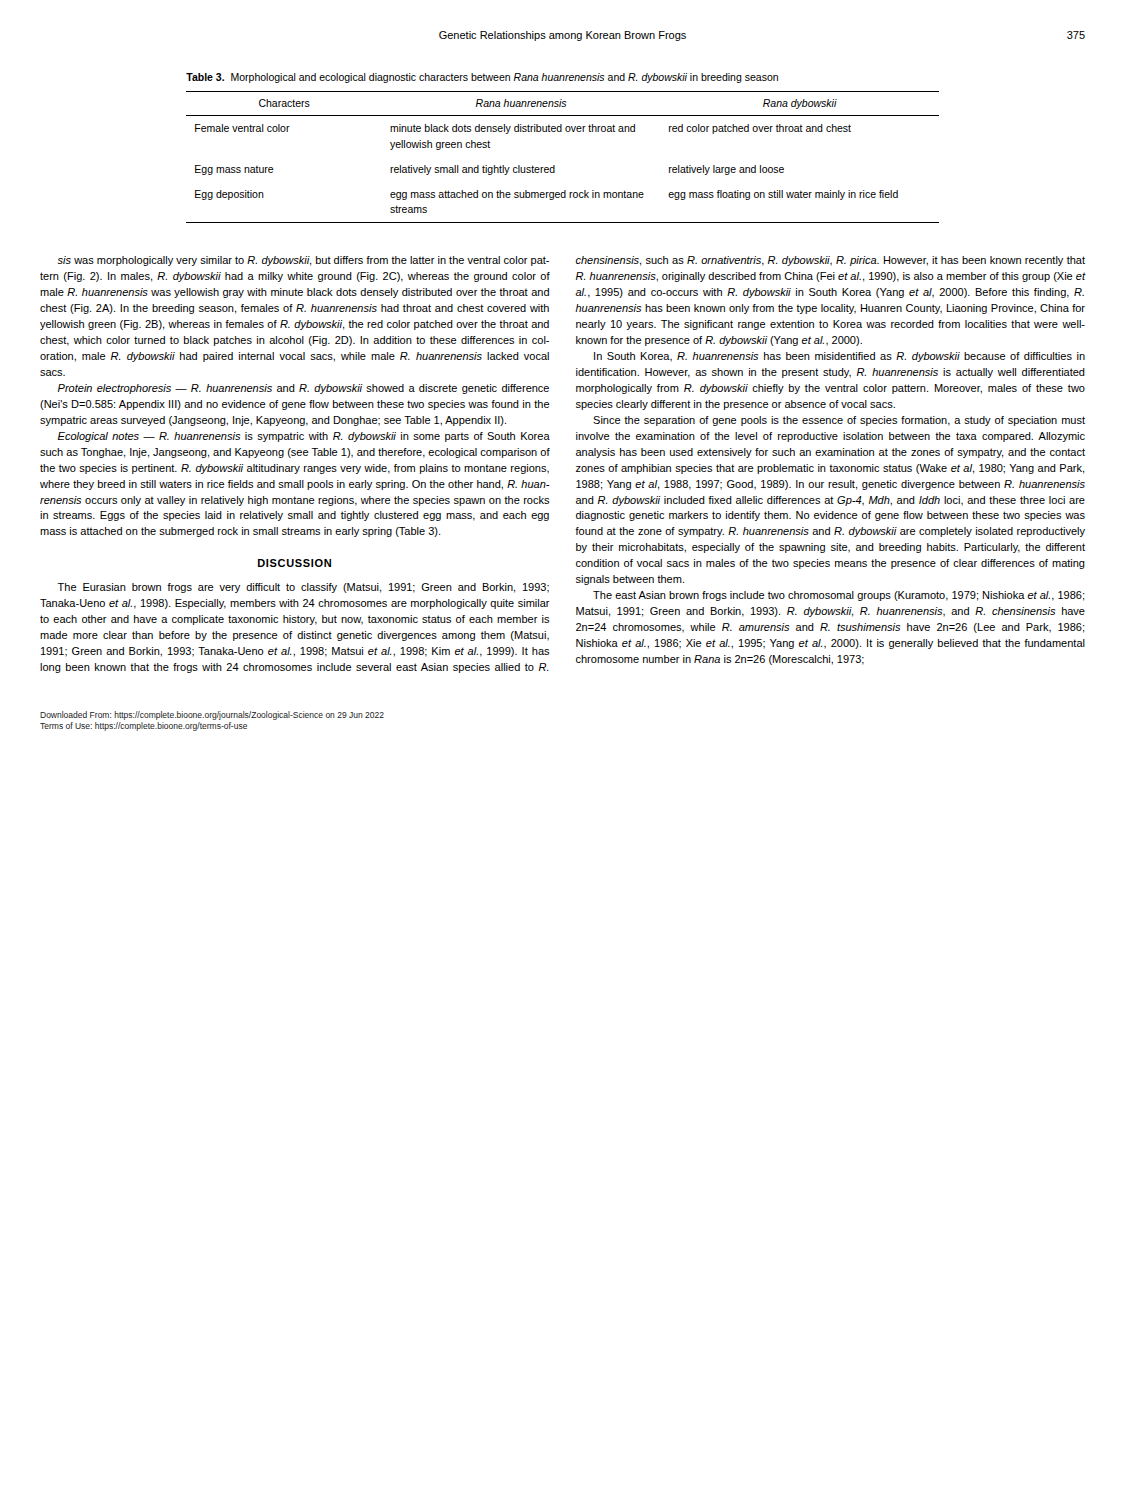Genetic Relationships among Korean Brown Frogs 375
Table 3. Morphological and ecological diagnostic characters between Rana huanrenensis and R. dybowskii in breeding season
| Characters | Rana huanrenensis | Rana dybowskii |
| --- | --- | --- |
| Female ventral color | minute black dots densely distributed over throat and yellowish green chest | red color patched over throat and chest |
| Egg mass nature | relatively small and tightly clustered | relatively large and loose |
| Egg deposition | egg mass attached on the submerged rock in montane streams | egg mass floating on still water mainly in rice field |
sis was morphologically very similar to R. dybowskii, but differs from the latter in the ventral color pattern (Fig. 2). In males, R. dybowskii had a milky white ground (Fig. 2C), whereas the ground color of male R. huanrenensis was yellowish gray with minute black dots densely distributed over the throat and chest (Fig. 2A). In the breeding season, females of R. huanrenensis had throat and chest covered with yellowish green (Fig. 2B), whereas in females of R. dybowskii, the red color patched over the throat and chest, which color turned to black patches in alcohol (Fig. 2D). In addition to these differences in coloration, male R. dybowskii had paired internal vocal sacs, while male R. huanrenensis lacked vocal sacs.
Protein electrophoresis — R. huanrenensis and R. dybowskii showed a discrete genetic difference (Nei's D=0.585: Appendix III) and no evidence of gene flow between these two species was found in the sympatric areas surveyed (Jangseong, Inje, Kapyeong, and Donghae; see Table 1, Appendix II).
Ecological notes — R. huanrenensis is sympatric with R. dybowskii in some parts of South Korea such as Tonghae, Inje, Jangseong, and Kapyeong (see Table 1), and therefore, ecological comparison of the two species is pertinent. R. dybowskii altitudinary ranges very wide, from plains to montane regions, where they breed in still waters in rice fields and small pools in early spring. On the other hand, R. huanrenensis occurs only at valley in relatively high montane regions, where the species spawn on the rocks in streams. Eggs of the species laid in relatively small and tightly clustered egg mass, and each egg mass is attached on the submerged rock in small streams in early spring (Table 3).
DISCUSSION
The Eurasian brown frogs are very difficult to classify (Matsui, 1991; Green and Borkin, 1993; Tanaka-Ueno et al., 1998). Especially, members with 24 chromosomes are morphologically quite similar to each other and have a complicate taxonomic history, but now, taxonomic status of each member is made more clear than before by the presence of distinct genetic divergences among them (Matsui, 1991; Green and Borkin, 1993; Tanaka-Ueno et al., 1998; Matsui et al., 1998; Kim et al., 1999). It has long been known that the frogs with 24 chromosomes include several east Asian species allied to R. chensinensis, such as R. ornativentris, R. dybowskii, R. pirica. However, it has been known recently that R. huanrenensis, originally described from China (Fei et al., 1990), is also a member of this group (Xie et al., 1995) and co-occurs with R. dybowskii in South Korea (Yang et al, 2000). Before this finding, R. huanrenensis has been known only from the type locality, Huanren County, Liaoning Province, China for nearly 10 years. The significant range extention to Korea was recorded from localities that were well-known for the presence of R. dybowskii (Yang et al., 2000).
In South Korea, R. huanrenensis has been misidentified as R. dybowskii because of difficulties in identification. However, as shown in the present study, R. huanrenensis is actually well differentiated morphologically from R. dybowskii chiefly by the ventral color pattern. Moreover, males of these two species clearly different in the presence or absence of vocal sacs.
Since the separation of gene pools is the essence of species formation, a study of speciation must involve the examination of the level of reproductive isolation between the taxa compared. Allozymic analysis has been used extensively for such an examination at the zones of sympatry, and the contact zones of amphibian species that are problematic in taxonomic status (Wake et al, 1980; Yang and Park, 1988; Yang et al, 1988, 1997; Good, 1989). In our result, genetic divergence between R. huanrenensis and R. dybowskii included fixed allelic differences at Gp-4, Mdh, and Iddh loci, and these three loci are diagnostic genetic markers to identify them. No evidence of gene flow between these two species was found at the zone of sympatry. R. huanrenensis and R. dybowskii are completely isolated reproductively by their microhabitats, especially of the spawning site, and breeding habits. Particularly, the different condition of vocal sacs in males of the two species means the presence of clear differences of mating signals between them.
The east Asian brown frogs include two chromosomal groups (Kuramoto, 1979; Nishioka et al., 1986; Matsui, 1991; Green and Borkin, 1993). R. dybowskii, R. huanrenensis, and R. chensinensis have 2n=24 chromosomes, while R. amurensis and R. tsushimensis have 2n=26 (Lee and Park, 1986; Nishioka et al., 1986; Xie et al., 1995; Yang et al., 2000). It is generally believed that the fundamental chromosome number in Rana is 2n=26 (Morescalchi, 1973;
Downloaded From: https://complete.bioone.org/journals/Zoological-Science on 29 Jun 2022
Terms of Use: https://complete.bioone.org/terms-of-use